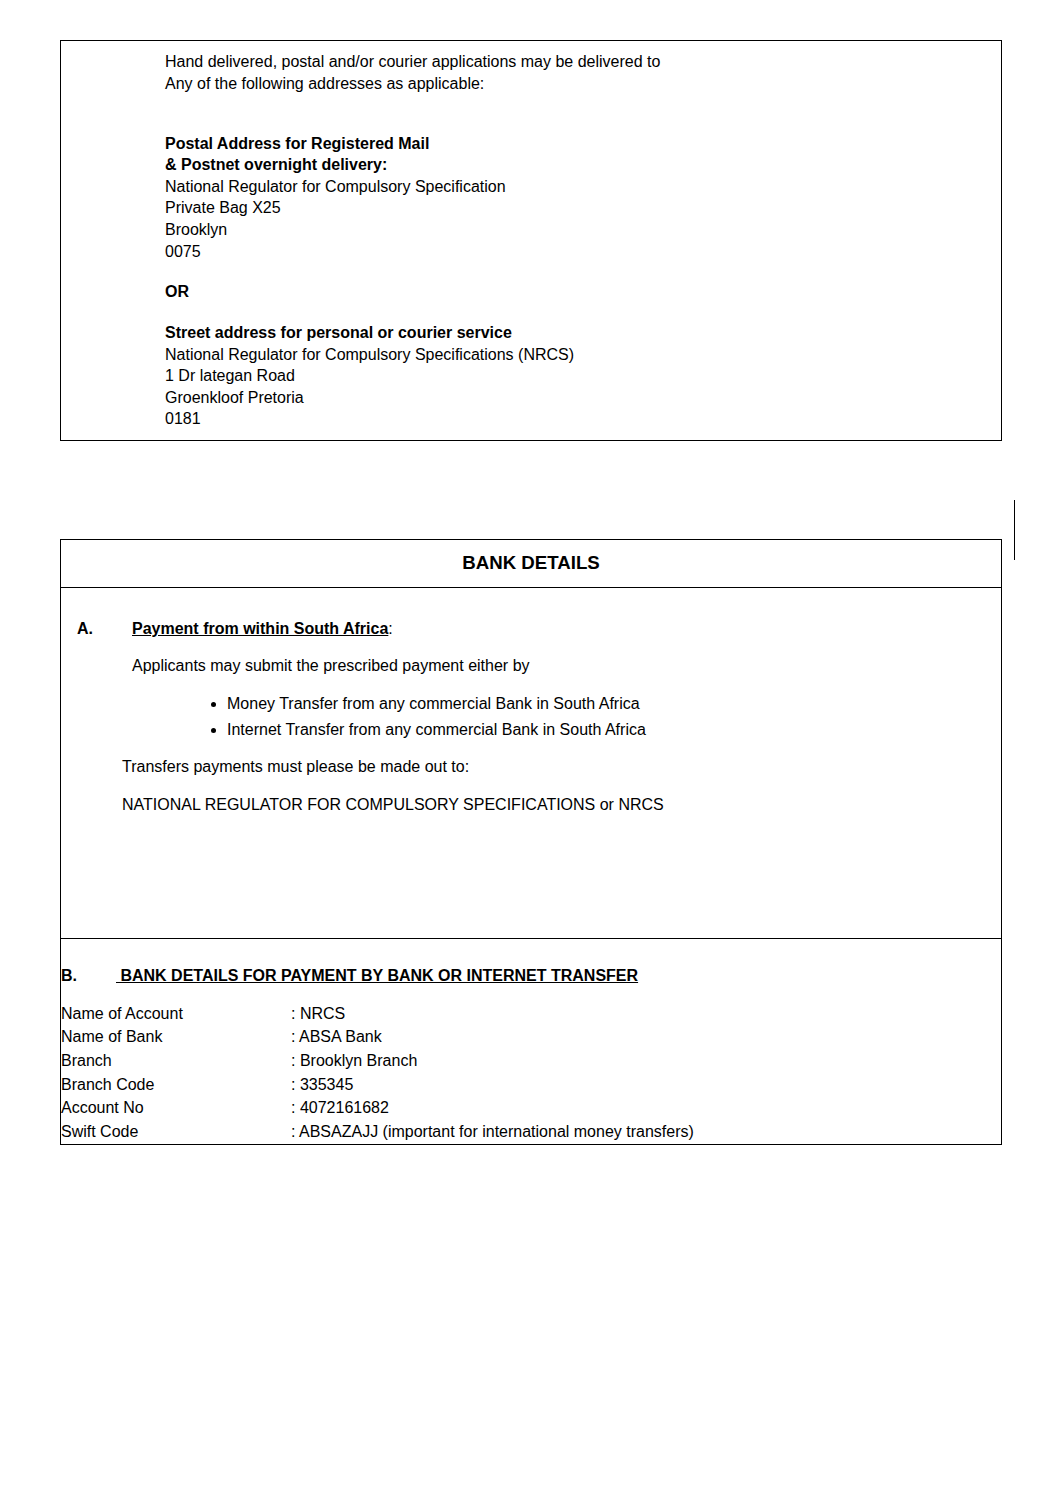Hand delivered, postal and/or courier applications may be delivered to
Any of the following addresses as applicable:
Postal Address for Registered Mail
& Postnet overnight delivery:
National Regulator for Compulsory Specification
Private Bag X25
Brooklyn
0075
OR
Street address for personal or courier service
National Regulator for Compulsory Specifications (NRCS)
1 Dr lategan Road
Groenkloof Pretoria
0181
BANK DETAILS
A. Payment from within South Africa:
Applicants may submit the prescribed payment either by
Money Transfer from any commercial Bank in South Africa
Internet Transfer from any commercial Bank in South Africa
Transfers payments must please be made out to:
NATIONAL REGULATOR FOR COMPULSORY SPECIFICATIONS or NRCS
B. BANK DETAILS FOR PAYMENT BY BANK OR INTERNET TRANSFER
| Name of Account | : NRCS |
| Name of Bank | : ABSA Bank |
| Branch | : Brooklyn Branch |
| Branch Code | : 335345 |
| Account No | : 4072161682 |
| Swift Code | : ABSAZAJJ (important for international money transfers) |